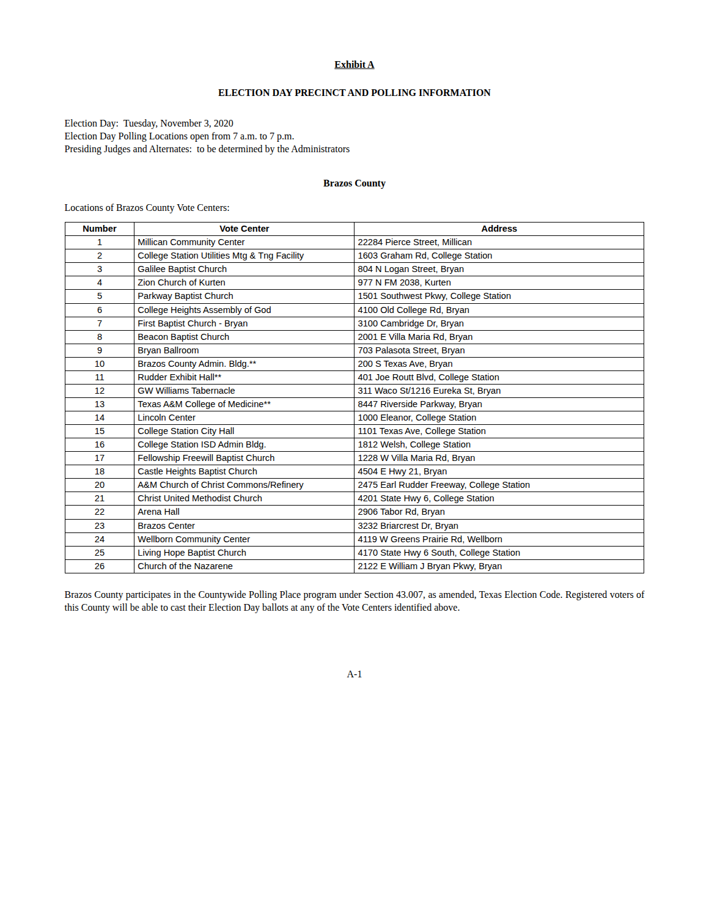Exhibit A
ELECTION DAY PRECINCT AND POLLING INFORMATION
Election Day: Tuesday, November 3, 2020
Election Day Polling Locations open from 7 a.m. to 7 p.m.
Presiding Judges and Alternates: to be determined by the Administrators
Brazos County
Locations of Brazos County Vote Centers:
| Number | Vote Center | Address |
| --- | --- | --- |
| 1 | Millican Community Center | 22284 Pierce Street, Millican |
| 2 | College Station Utilities Mtg & Tng Facility | 1603 Graham Rd, College Station |
| 3 | Galilee Baptist Church | 804 N Logan Street, Bryan |
| 4 | Zion Church of Kurten | 977 N FM 2038, Kurten |
| 5 | Parkway Baptist Church | 1501 Southwest Pkwy, College Station |
| 6 | College Heights Assembly of God | 4100 Old College Rd, Bryan |
| 7 | First Baptist Church - Bryan | 3100 Cambridge Dr, Bryan |
| 8 | Beacon Baptist Church | 2001 E Villa Maria Rd, Bryan |
| 9 | Bryan Ballroom | 703 Palasota Street, Bryan |
| 10 | Brazos County Admin. Bldg.** | 200 S Texas Ave, Bryan |
| 11 | Rudder Exhibit Hall** | 401 Joe Routt Blvd, College Station |
| 12 | GW Williams Tabernacle | 311 Waco St/1216 Eureka St, Bryan |
| 13 | Texas A&M College of Medicine** | 8447 Riverside Parkway, Bryan |
| 14 | Lincoln Center | 1000 Eleanor, College Station |
| 15 | College Station City Hall | 1101 Texas Ave, College Station |
| 16 | College Station ISD Admin Bldg. | 1812 Welsh, College Station |
| 17 | Fellowship Freewill Baptist Church | 1228 W Villa Maria Rd, Bryan |
| 18 | Castle Heights Baptist Church | 4504 E Hwy 21, Bryan |
| 20 | A&M Church of Christ Commons/Refinery | 2475 Earl Rudder Freeway, College Station |
| 21 | Christ United Methodist Church | 4201 State Hwy 6, College Station |
| 22 | Arena Hall | 2906 Tabor Rd, Bryan |
| 23 | Brazos Center | 3232 Briarcrest Dr, Bryan |
| 24 | Wellborn Community Center | 4119 W Greens Prairie Rd, Wellborn |
| 25 | Living Hope Baptist Church | 4170 State Hwy 6 South, College Station |
| 26 | Church of the Nazarene | 2122 E William J Bryan Pkwy, Bryan |
Brazos County participates in the Countywide Polling Place program under Section 43.007, as amended, Texas Election Code. Registered voters of this County will be able to cast their Election Day ballots at any of the Vote Centers identified above.
A-1